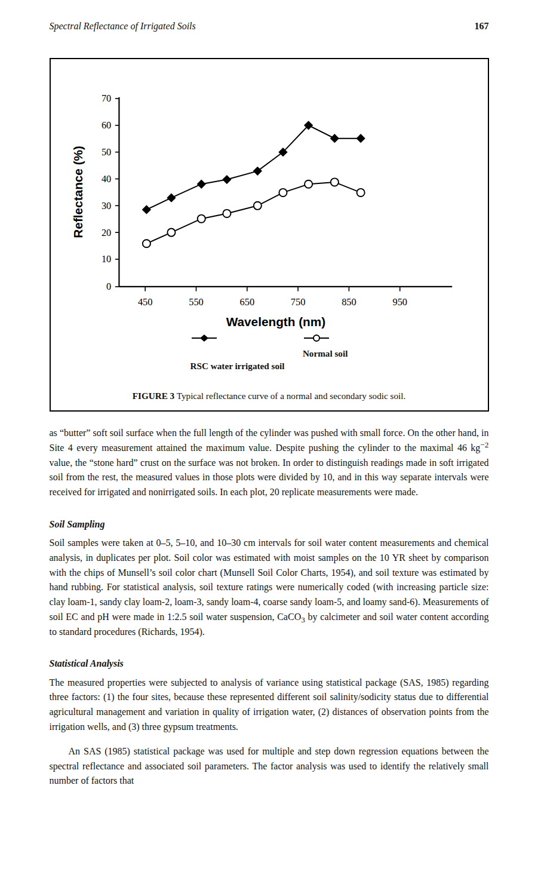Spectral Reflectance of Irrigated Soils 167
Typical reflectance curve of a normal and secondary sodic soil Line chart of reflectance percentage versus wavelength in nanometres for RSC water irrigated soil and normal soil. Reflectance rises with wavelength for both soils, with the irrigated soil consistently higher. 0 10 20 30 40 50 60 70 450 550 650 750 850 950 Reflectance (%) Wavelength (nm)
RSC water irrigated soil Normal soil
FIGURE 3 Typical reflectance curve of a normal and secondary sodic soil.
as “butter” soft soil surface when the full length of the cylinder was pushed with small force. On the other hand, in Site 4 every measurement attained the maximum value. Despite pushing the cylinder to the maximal 46 kg−2 value, the “stone hard” crust on the surface was not broken. In order to distinguish readings made in soft irrigated soil from the rest, the measured values in those plots were divided by 10, and in this way separate intervals were received for irrigated and nonirrigated soils. In each plot, 20 replicate measurements were made.
Soil Sampling
Soil samples were taken at 0–5, 5–10, and 10–30 cm intervals for soil water content measurements and chemical analysis, in duplicates per plot. Soil color was estimated with moist samples on the 10 YR sheet by comparison with the chips of Munsell’s soil color chart (Munsell Soil Color Charts, 1954), and soil texture was estimated by hand rubbing. For statistical analysis, soil texture ratings were numerically coded (with increasing particle size: clay loam-1, sandy clay loam-2, loam-3, sandy loam-4, coarse sandy loam-5, and loamy sand-6). Measurements of soil EC and pH were made in 1:2.5 soil water suspension, CaCO3 by calcimeter and soil water content according to standard procedures (Richards, 1954).
Statistical Analysis
The measured properties were subjected to analysis of variance using statistical package (SAS, 1985) regarding three factors: (1) the four sites, because these represented different soil salinity/sodicity status due to differential agricultural management and variation in quality of irrigation water, (2) distances of observation points from the irrigation wells, and (3) three gypsum treatments.
An SAS (1985) statistical package was used for multiple and step down regression equations between the spectral reflectance and associated soil parameters. The factor analysis was used to identify the relatively small number of factors that